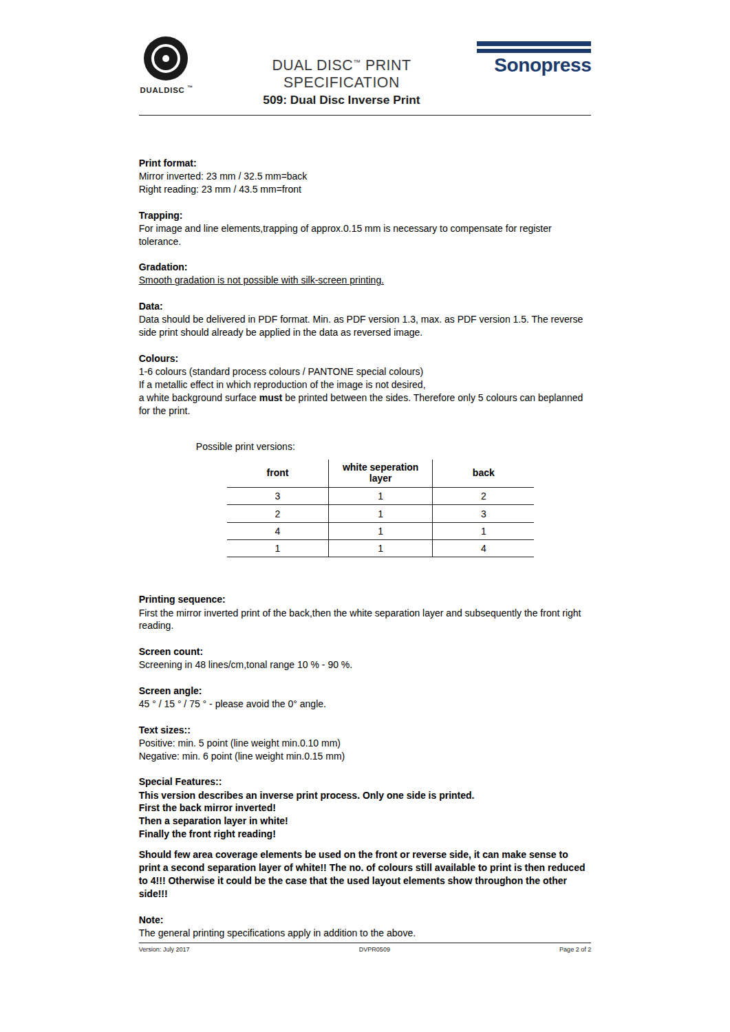DUALDISC™
DUAL DISC™ PRINT SPECIFICATION
509: Dual Disc Inverse Print
Sonopress
Print format:
Mirror inverted: 23 mm / 32.5 mm=back
Right reading: 23 mm / 43.5 mm=front
Trapping:
For image and line elements,trapping of approx.0.15 mm is necessary to compensate for register tolerance.
Gradation:
Smooth gradation is not possible with silk-screen printing.
Data:
Data should be delivered in PDF format. Min. as PDF version 1.3, max. as PDF version 1.5. The reverse side print should already be applied in the data as reversed image.
Colours:
1-6 colours (standard process colours / PANTONE special colours)
If a metallic effect in which reproduction of the image is not desired,
a white background surface must be printed between the sides. Therefore only 5 colours can beplanned for the print.
Possible print versions:
| front | white seperation layer | back |
| --- | --- | --- |
| 3 | 1 | 2 |
| 2 | 1 | 3 |
| 4 | 1 | 1 |
| 1 | 1 | 4 |
Printing sequence:
First the mirror inverted print of the back,then the white separation layer and subsequently the front right reading.
Screen count:
Screening in 48 lines/cm,tonal range 10 % - 90 %.
Screen angle:
45 ° / 15 ° / 75 ° - please avoid the 0° angle.
Text sizes::
Positive: min. 5 point (line weight min.0.10 mm)
Negative: min. 6 point (line weight min.0.15 mm)
Special Features::
This version describes an inverse print process. Only one side is printed.
First the back mirror inverted!
Then a separation layer in white!
Finally the front right reading!
Should few area coverage elements be used on the front or reverse side, it can make sense to print a second separation layer of white!! The no. of colours still available to print is then reduced to 4!!! Otherwise it could be the case that the used layout elements show throughon the other side!!!
Note:
The general printing specifications apply in addition to the above.
Version: July 2017
DVPR0509
Page 2 of 2